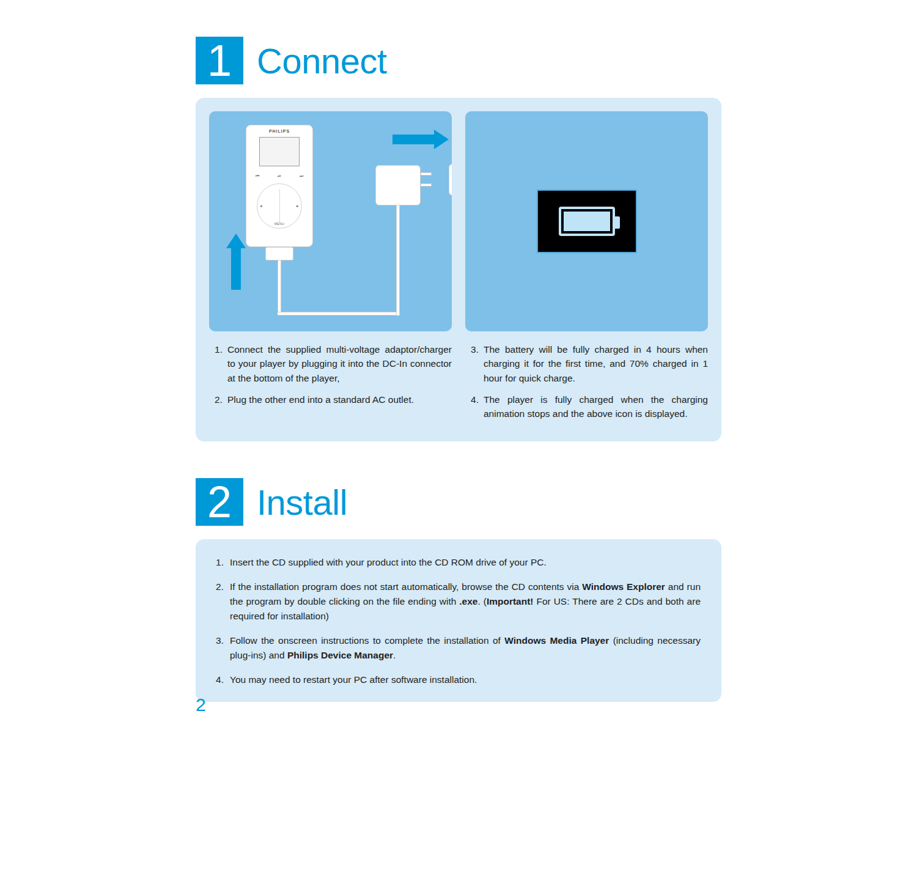1
Connect
PHILIPS
⏮⏯⏭
◂
▸
MENU
1. Connect the supplied multi-voltage adaptor/charger to your player by plugging it into the DC-In connector at the bottom of the player,
2. Plug the other end into a standard AC outlet.
3. The battery will be fully charged in 4 hours when charging it for the first time, and 70% charged in 1 hour for quick charge.
4. The player is fully charged when the charging animation stops and the above icon is displayed.
2
Install
1. Insert the CD supplied with your product into the CD ROM drive of your PC.
2. If the installation program does not start automatically, browse the CD contents via Windows Explorer and run the program by double clicking on the file ending with .exe. (Important! For US: There are 2 CDs and both are required for installation)
3. Follow the onscreen instructions to complete the installation of Windows Media Player (including necessary plug-ins) and Philips Device Manager.
4. You may need to restart your PC after software installation.
2